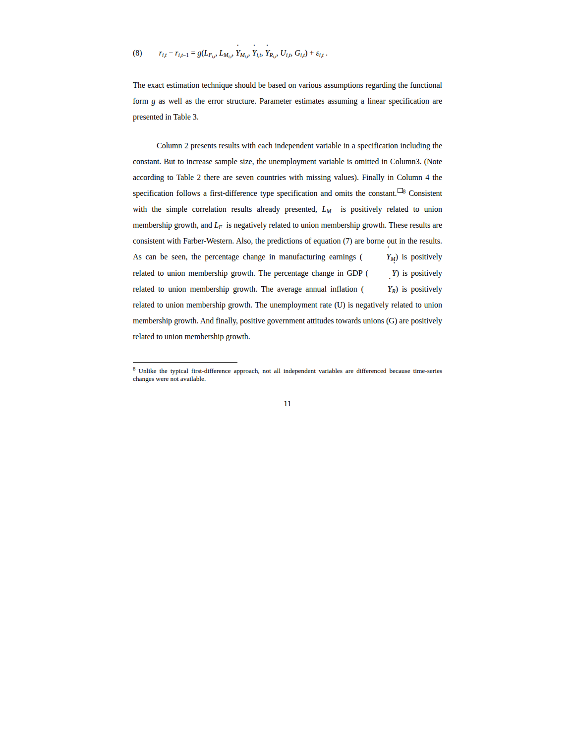(8) ri,t − ri,t−1 = g(LFi,t, LMi,t, YMi,t, Yi,t, YRi,t, Ui,t, Gi,t) + εi,t .
The exact estimation technique should be based on various assumptions regarding the functional form g as well as the error structure. Parameter estimates assuming a linear specification are presented in Table 3.
Column 2 presents results with each independent variable in a specification including the constant. But to increase sample size, the unemployment variable is omitted in Column3. (Note according to Table 2 there are seven countries with missing values). Finally in Column 4 the specification follows a first-difference type specification and omits the constant. 8 Consistent with the simple correlation results already presented, LM is positively related to union membership growth, and LF is negatively related to union membership growth. These results are consistent with Farber-Western. Also, the predictions of equation (7) are borne out in the results. As can be seen, the percentage change in manufacturing earnings (YM) is positively related to union membership growth. The percentage change in GDP (Y) is positively related to union membership growth. The average annual inflation (YR) is positively related to union membership growth. The unemployment rate (U) is negatively related to union membership growth. And finally, positive government attitudes towards unions (G) are positively related to union membership growth.
8 Unlike the typical first-difference approach, not all independent variables are differenced because time-series changes were not available.
11